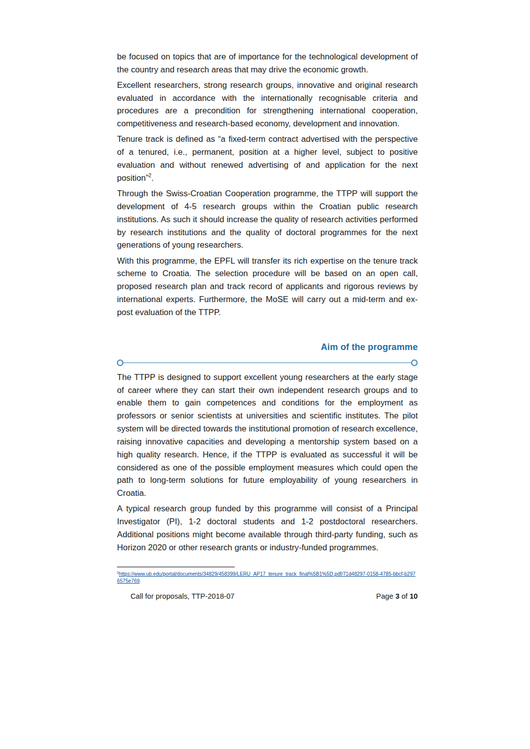be focused on topics that are of importance for the technological development of the country and research areas that may drive the economic growth.
Excellent researchers, strong research groups, innovative and original research evaluated in accordance with the internationally recognisable criteria and procedures are a precondition for strengthening international cooperation, competitiveness and research-based economy, development and innovation.
Tenure track is defined as “a fixed-term contract advertised with the perspective of a tenured, i.e., permanent, position at a higher level, subject to positive evaluation and without renewed advertising of and application for the next position”2.
Through the Swiss-Croatian Cooperation programme, the TTPP will support the development of 4-5 research groups within the Croatian public research institutions. As such it should increase the quality of research activities performed by research institutions and the quality of doctoral programmes for the next generations of young researchers.
With this programme, the EPFL will transfer its rich expertise on the tenure track scheme to Croatia. The selection procedure will be based on an open call, proposed research plan and track record of applicants and rigorous reviews by international experts. Furthermore, the MoSE will carry out a mid-term and ex-post evaluation of the TTPP.
Aim of the programme
The TTPP is designed to support excellent young researchers at the early stage of career where they can start their own independent research groups and to enable them to gain competences and conditions for the employment as professors or senior scientists at universities and scientific institutes. The pilot system will be directed towards the institutional promotion of research excellence, raising innovative capacities and developing a mentorship system based on a high quality research. Hence, if the TTPP is evaluated as successful it will be considered as one of the possible employment measures which could open the path to long-term solutions for future employability of young researchers in Croatia.
A typical research group funded by this programme will consist of a Principal Investigator (PI), 1-2 doctoral students and 1-2 postdoctoral researchers. Additional positions might become available through third-party funding, such as Horizon 2020 or other research grants or industry-funded programmes.
2https://www.ub.edu/portal/documents/34829/458399/LERU_AP17_tenure_track_final%5B1%5D.pdf/71d48297-0158-4785-bbcf-b2976575e769.
Call for proposals, TTP-2018-07
Page 3 of 10